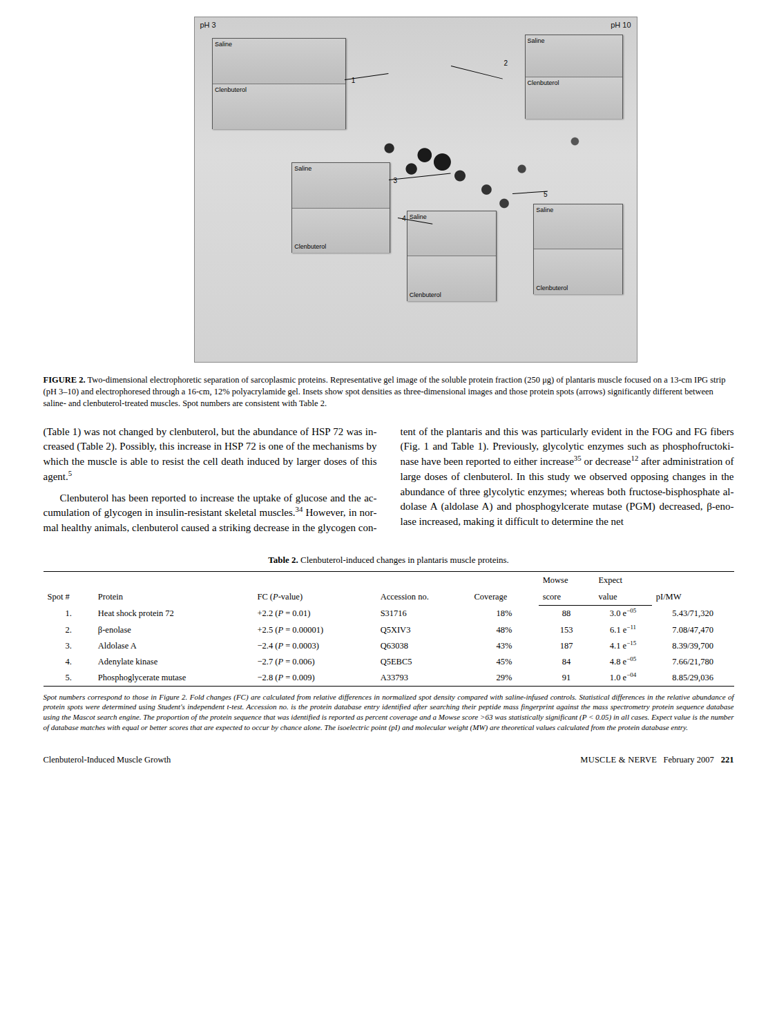pH 3 pH 10
200 kDa 116.3 kDa 97.4 kDa 66.2 kDa 45 kDa 31 kDa 21 kDa 14.4 kDa 6.5 kDa
Saline
Clenbuterol
Saline
Clenbuterol
Saline
Clenbuterol
Saline
Clenbuterol
Saline
Clenbuterol
1 2 3 4 5
FIGURE 2. Two-dimensional electrophoretic separation of sarcoplasmic proteins. Representative gel image of the soluble protein fraction (250 μg) of plantaris muscle focused on a 13-cm IPG strip (pH 3–10) and electrophoresed through a 16-cm, 12% polyacrylamide gel. Insets show spot densities as three-dimensional images and those protein spots (arrows) significantly different between saline- and clenbuterol-treated muscles. Spot numbers are consistent with Table 2.
(Table 1) was not changed by clenbuterol, but the abundance of HSP 72 was increased (Table 2). Possibly, this increase in HSP 72 is one of the mechanisms by which the muscle is able to resist the cell death induced by larger doses of this agent.5
Clenbuterol has been reported to increase the uptake of glucose and the accumulation of glycogen in insulin-resistant skeletal muscles.34 However, in normal healthy animals, clenbuterol caused a striking decrease in the glycogen content of the plantaris and this was particularly evident in the FOG and FG fibers (Fig. 1 and Table 1). Previously, glycolytic enzymes such as phosphofructokinase have been reported to either increase35 or decrease12 after administration of large doses of clenbuterol. In this study we observed opposing changes in the abundance of three glycolytic enzymes; whereas both fructose-bisphosphate aldolase A (aldolase A) and phosphogylcerate mutase (PGM) decreased, β-enolase increased, making it difficult to determine the net
Table 2. Clenbuterol-induced changes in plantaris muscle proteins.
| Spot # | Protein | FC ( P -value) | Accession no. | Coverage | Mowse | Expect | pI/MW |
| --- | --- | --- | --- | --- | --- | --- | --- |
| score | value |
| 1. | Heat shock protein 72 | +2.2 ( P = 0.01) | S31716 | 18% | 88 | 3.0 e −05 | 5.43/71,320 |
| 2. | β-enolase | +2.5 ( P = 0.00001) | Q5XIV3 | 48% | 153 | 6.1 e −11 | 7.08/47,470 |
| 3. | Aldolase A | −2.4 ( P = 0.0003) | Q63038 | 43% | 187 | 4.1 e −15 | 8.39/39,700 |
| 4. | Adenylate kinase | −2.7 ( P = 0.006) | Q5EBC5 | 45% | 84 | 4.8 e −05 | 7.66/21,780 |
| 5. | Phosphoglycerate mutase | −2.8 ( P = 0.009) | A33793 | 29% | 91 | 1.0 e −04 | 8.85/29,036 |
Spot numbers correspond to those in Figure 2. Fold changes (FC) are calculated from relative differences in normalized spot density compared with saline-infused controls. Statistical differences in the relative abundance of protein spots were determined using Student's independent t-test. Accession no. is the protein database entry identified after searching their peptide mass fingerprint against the mass spectrometry protein sequence database using the Mascot search engine. The proportion of the protein sequence that was identified is reported as percent coverage and a Mowse score >63 was statistically significant (P < 0.05) in all cases. Expect value is the number of database matches with equal or better scores that are expected to occur by chance alone. The isoelectric point (pI) and molecular weight (MW) are theoretical values calculated from the protein database entry.
Clenbuterol-Induced Muscle Growth
MUSCLE & NERVE February 2007221